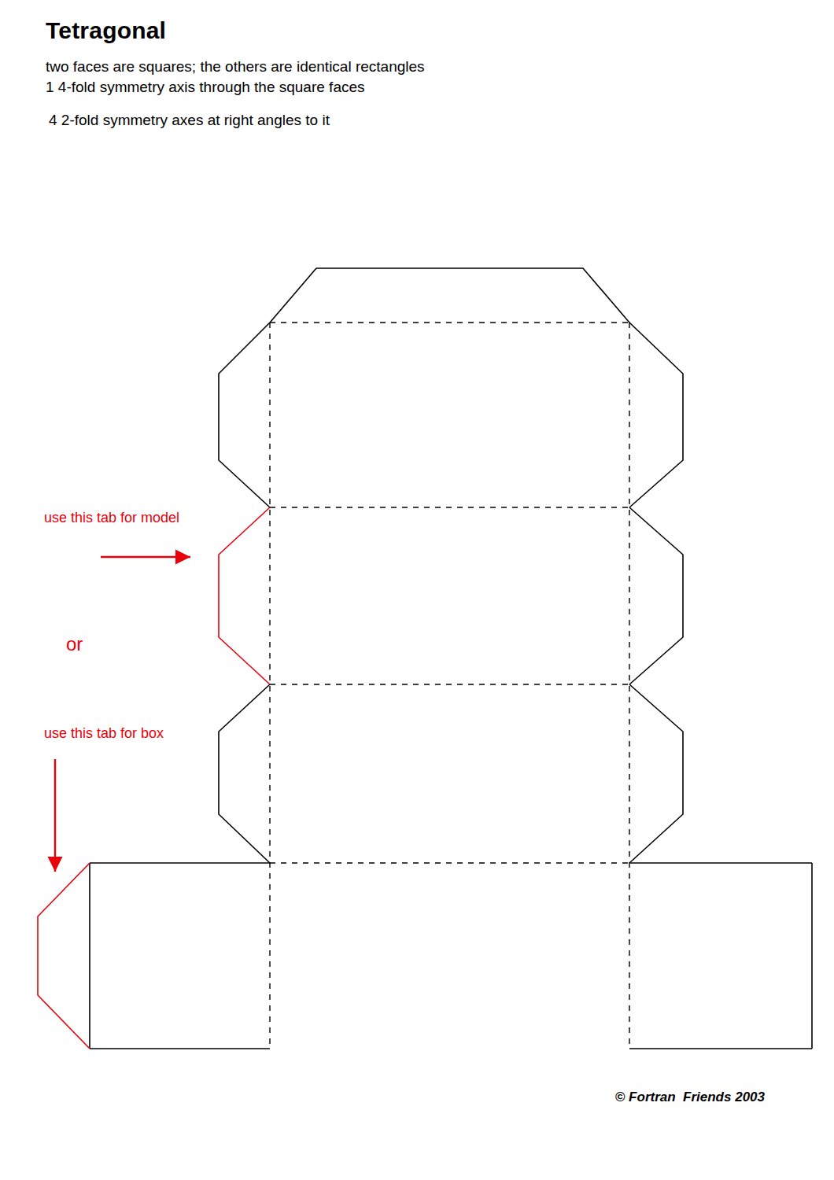Tetragonal
two faces are squares; the others are identical rectangles
1 4-fold symmetry axis through the square faces
4 2-fold symmetry axes at right angles to it
use this tab for model or use this tab for box
© Fortran Friends 2003